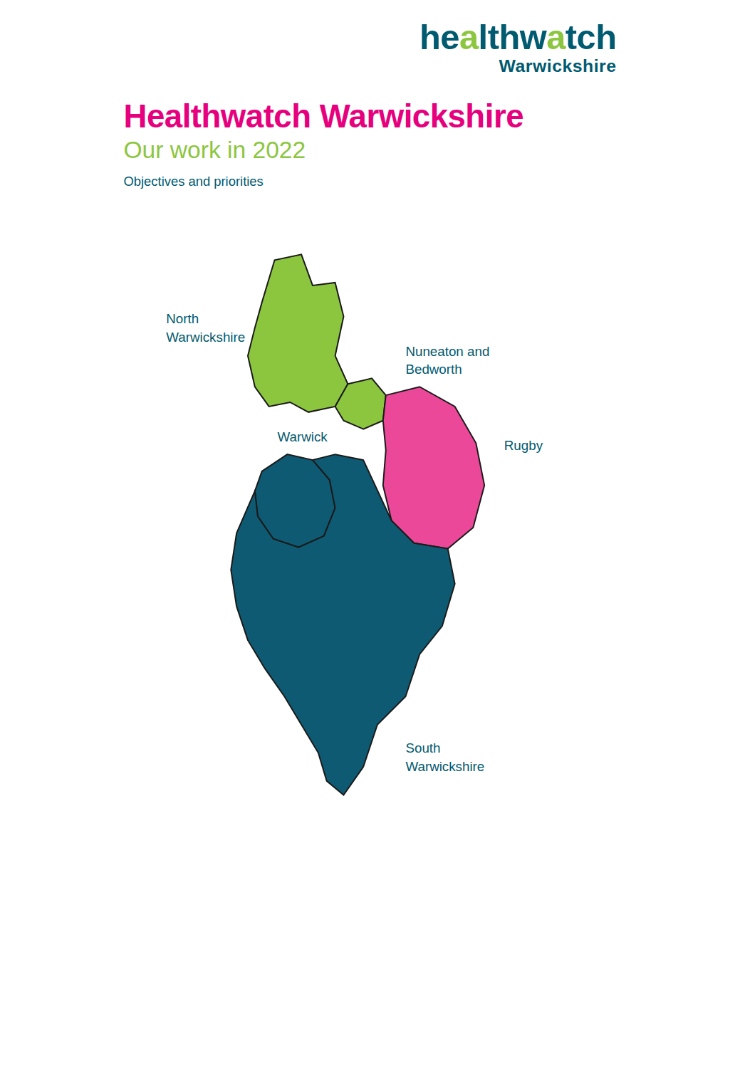he althw atch Warwickshire
Healthwatch Warwickshire
Our work in 2022
Objectives and priorities
Map of Warwickshire districts Outline map of Warwickshire showing North Warwickshire, Nuneaton and Bedworth, Rugby, Warwick and South Warwickshire districts. North Warwickshire Nuneaton and Bedworth Rugby Warwick South Warwickshire
Map of Warwickshire districts: North Warwickshire, Nuneaton and Bedworth, Rugby, Warwick and South Warwickshire.